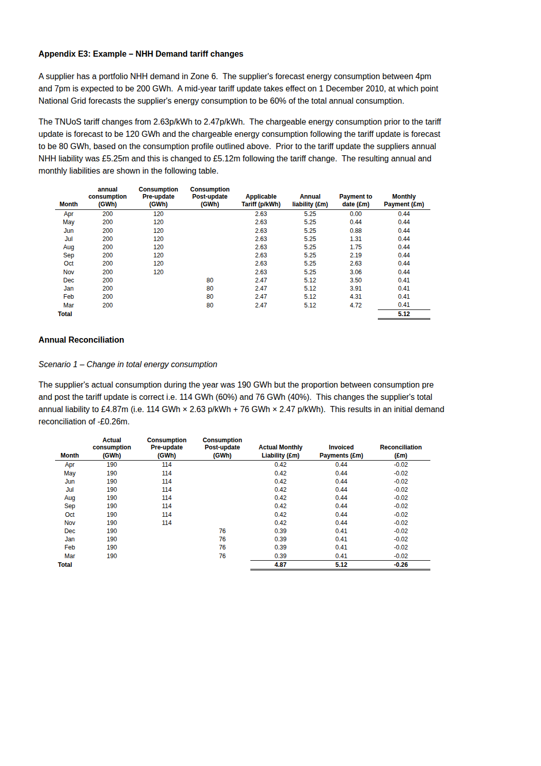Appendix E3: Example – NHH Demand tariff changes
A supplier has a portfolio NHH demand in Zone 6. The supplier's forecast energy consumption between 4pm and 7pm is expected to be 200 GWh. A mid-year tariff update takes effect on 1 December 2010, at which point National Grid forecasts the supplier's energy consumption to be 60% of the total annual consumption.
The TNUoS tariff changes from 2.63p/kWh to 2.47p/kWh. The chargeable energy consumption prior to the tariff update is forecast to be 120 GWh and the chargeable energy consumption following the tariff update is forecast to be 80 GWh, based on the consumption profile outlined above. Prior to the tariff update the suppliers annual NHH liability was £5.25m and this is changed to £5.12m following the tariff change. The resulting annual and monthly liabilities are shown in the following table.
| | annual consumption | Consumption Pre-update | Consumption Post-update | Applicable | Annual | Payment to | Monthly |
| --- | --- | --- | --- | --- | --- | --- | --- |
| Month | (GWh) | (GWh) | (GWh) | Tariff (p/kWh) | liability (£m) | date (£m) | Payment (£m) |
| Apr | 200 | 120 | | 2.63 | 5.25 | 0.00 | 0.44 |
| May | 200 | 120 | | 2.63 | 5.25 | 0.44 | 0.44 |
| Jun | 200 | 120 | | 2.63 | 5.25 | 0.88 | 0.44 |
| Jul | 200 | 120 | | 2.63 | 5.25 | 1.31 | 0.44 |
| Aug | 200 | 120 | | 2.63 | 5.25 | 1.75 | 0.44 |
| Sep | 200 | 120 | | 2.63 | 5.25 | 2.19 | 0.44 |
| Oct | 200 | 120 | | 2.63 | 5.25 | 2.63 | 0.44 |
| Nov | 200 | 120 | | 2.63 | 5.25 | 3.06 | 0.44 |
| Dec | 200 | | 80 | 2.47 | 5.12 | 3.50 | 0.41 |
| Jan | 200 | | 80 | 2.47 | 5.12 | 3.91 | 0.41 |
| Feb | 200 | | 80 | 2.47 | 5.12 | 4.31 | 0.41 |
| Mar | 200 | | 80 | 2.47 | 5.12 | 4.72 | 0.41 |
| Total | | | | | | | 5.12 |
Annual Reconciliation
Scenario 1 – Change in total energy consumption
The supplier's actual consumption during the year was 190 GWh but the proportion between consumption pre and post the tariff update is correct i.e. 114 GWh (60%) and 76 GWh (40%). This changes the supplier's total annual liability to £4.87m (i.e. 114 GWh × 2.63 p/kWh + 76 GWh × 2.47 p/kWh). This results in an initial demand reconciliation of -£0.26m.
| | Actual consumption | Consumption Pre-update | Consumption Post-update | Actual Monthly | Invoiced | Reconciliation |
| --- | --- | --- | --- | --- | --- | --- |
| Month | (GWh) | (GWh) | (GWh) | Liability (£m) | Payments (£m) | (£m) |
| Apr | 190 | 114 | | 0.42 | 0.44 | -0.02 |
| May | 190 | 114 | | 0.42 | 0.44 | -0.02 |
| Jun | 190 | 114 | | 0.42 | 0.44 | -0.02 |
| Jul | 190 | 114 | | 0.42 | 0.44 | -0.02 |
| Aug | 190 | 114 | | 0.42 | 0.44 | -0.02 |
| Sep | 190 | 114 | | 0.42 | 0.44 | -0.02 |
| Oct | 190 | 114 | | 0.42 | 0.44 | -0.02 |
| Nov | 190 | 114 | | 0.42 | 0.44 | -0.02 |
| Dec | 190 | | 76 | 0.39 | 0.41 | -0.02 |
| Jan | 190 | | 76 | 0.39 | 0.41 | -0.02 |
| Feb | 190 | | 76 | 0.39 | 0.41 | -0.02 |
| Mar | 190 | | 76 | 0.39 | 0.41 | -0.02 |
| Total | | | | 4.87 | 5.12 | -0.26 |